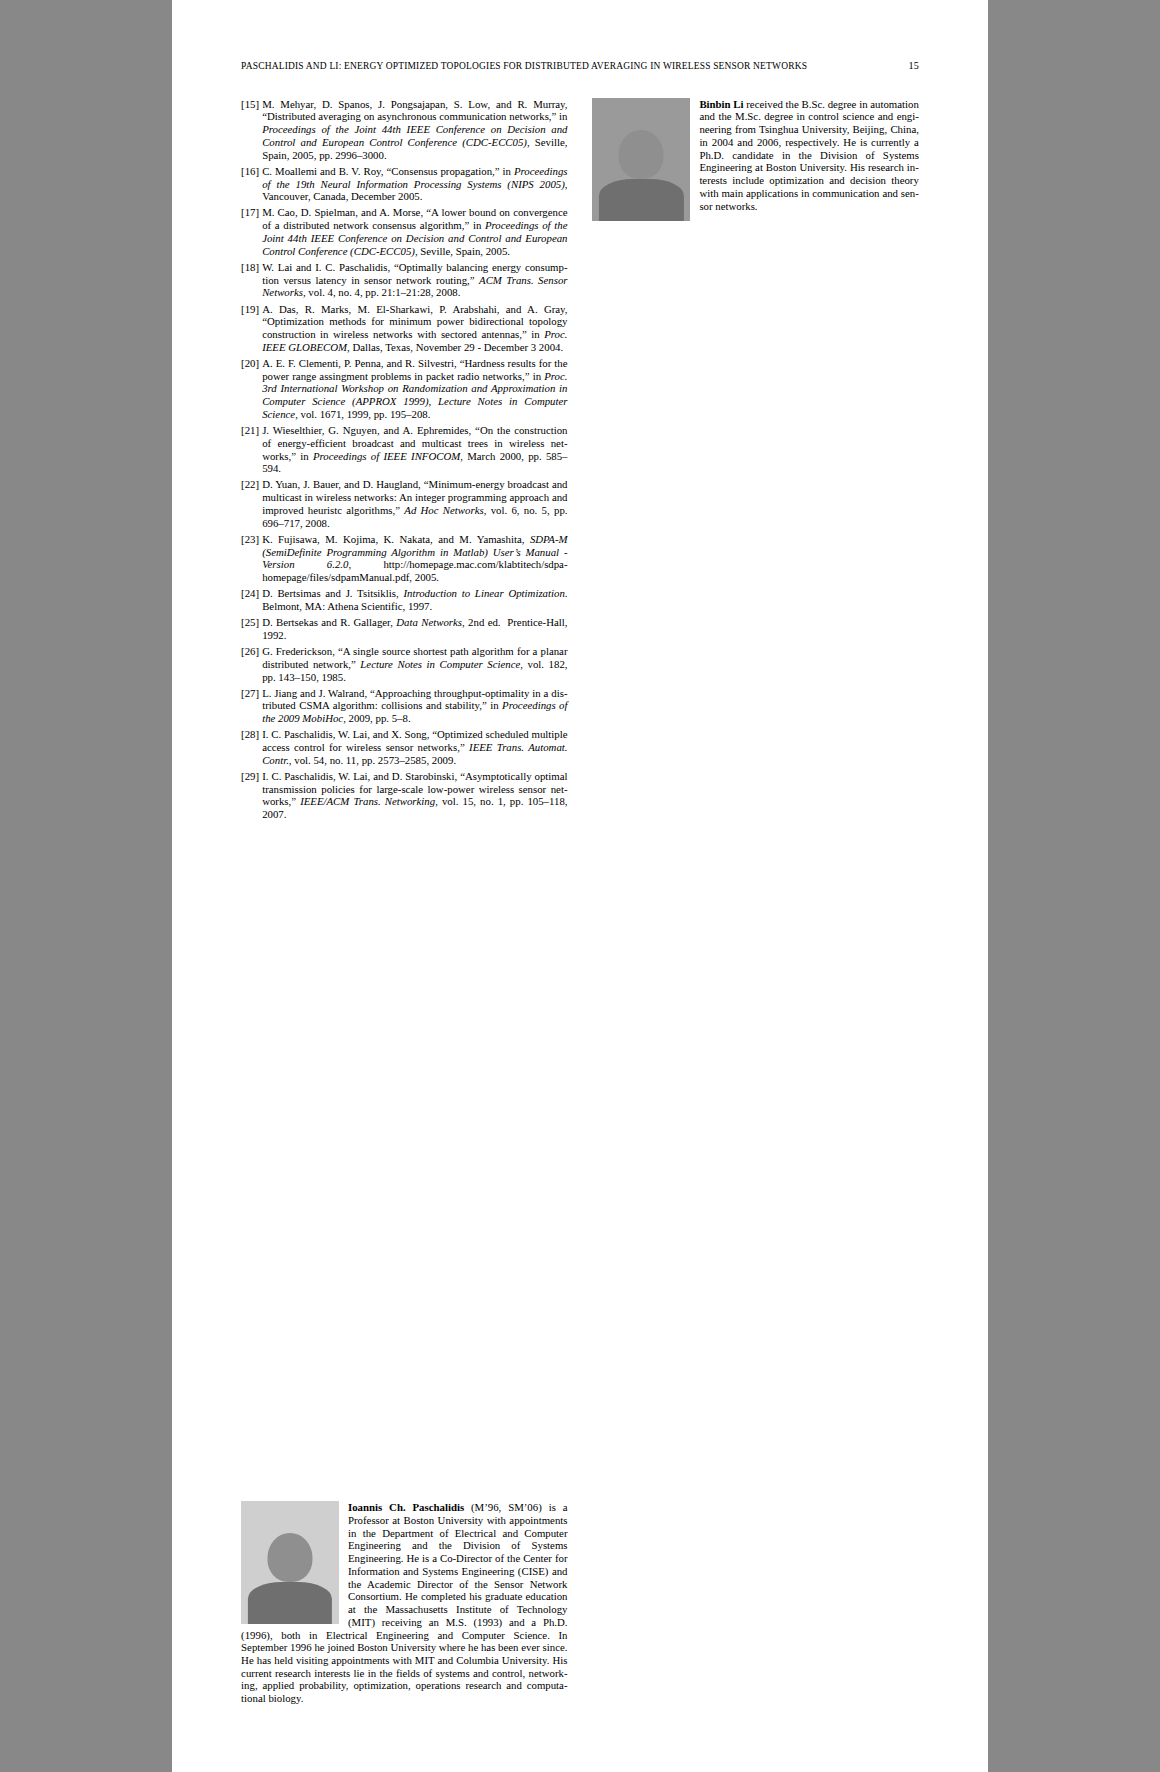Paschalidis and Li: Energy Optimized Topologies for Distributed Averaging in Wireless Sensor Networks
15
[15] M. Mehyar, D. Spanos, J. Pongsajapan, S. Low, and R. Murray, “Distributed averaging on asynchronous communication networks,” in Proceedings of the Joint 44th IEEE Conference on Decision and Control and European Control Conference (CDC-ECC05), Seville, Spain, 2005, pp. 2996–3000.
[16] C. Moallemi and B. V. Roy, “Consensus propagation,” in Proceedings of the 19th Neural Information Processing Systems (NIPS 2005), Vancouver, Canada, December 2005.
[17] M. Cao, D. Spielman, and A. Morse, “A lower bound on convergence of a distributed network consensus algorithm,” in Proceedings of the Joint 44th IEEE Conference on Decision and Control and European Control Conference (CDC-ECC05), Seville, Spain, 2005.
[18] W. Lai and I. C. Paschalidis, “Optimally balancing energy consumption versus latency in sensor network routing,” ACM Trans. Sensor Networks, vol. 4, no. 4, pp. 21:1–21:28, 2008.
[19] A. Das, R. Marks, M. El-Sharkawi, P. Arabshahi, and A. Gray, “Optimization methods for minimum power bidirectional topology construction in wireless networks with sectored antennas,” in Proc. IEEE GLOBECOM, Dallas, Texas, November 29 - December 3 2004.
[20] A. E. F. Clementi, P. Penna, and R. Silvestri, “Hardness results for the power range assingment problems in packet radio networks,” in Proc. 3rd International Workshop on Randomization and Approximation in Computer Science (APPROX 1999), Lecture Notes in Computer Science, vol. 1671, 1999, pp. 195–208.
[21] J. Wieselthier, G. Nguyen, and A. Ephremides, “On the construction of energy-efficient broadcast and multicast trees in wireless networks,” in Proceedings of IEEE INFOCOM, March 2000, pp. 585–594.
[22] D. Yuan, J. Bauer, and D. Haugland, “Minimum-energy broadcast and multicast in wireless networks: An integer programming approach and improved heuristc algorithms,” Ad Hoc Networks, vol. 6, no. 5, pp. 696–717, 2008.
[23] K. Fujisawa, M. Kojima, K. Nakata, and M. Yamashita, SDPA-M (SemiDefinite Programming Algorithm in Matlab) User’s Manual - Version 6.2.0, http://homepage.mac.com/klabtitech/sdpa-homepage/files/sdpamManual.pdf, 2005.
[24] D. Bertsimas and J. Tsitsiklis, Introduction to Linear Optimization. Belmont, MA: Athena Scientific, 1997.
[25] D. Bertsekas and R. Gallager, Data Networks, 2nd ed. Prentice-Hall, 1992.
[26] G. Frederickson, “A single source shortest path algorithm for a planar distributed network,” Lecture Notes in Computer Science, vol. 182, pp. 143–150, 1985.
[27] L. Jiang and J. Walrand, “Approaching throughput-optimality in a distributed CSMA algorithm: collisions and stability,” in Proceedings of the 2009 MobiHoc, 2009, pp. 5–8.
[28] I. C. Paschalidis, W. Lai, and X. Song, “Optimized scheduled multiple access control for wireless sensor networks,” IEEE Trans. Automat. Contr., vol. 54, no. 11, pp. 2573–2585, 2009.
[29] I. C. Paschalidis, W. Lai, and D. Starobinski, “Asymptotically optimal transmission policies for large-scale low-power wireless sensor networks,” IEEE/ACM Trans. Networking, vol. 15, no. 1, pp. 105–118, 2007.
Ioannis Ch. Paschalidis (M’96, SM’06) is a Professor at Boston University with appointments in the Department of Electrical and Computer Engineering and the Division of Systems Engineering. He is a Co-Director of the Center for Information and Systems Engineering (CISE) and the Academic Director of the Sensor Network Consortium. He completed his graduate education at the Massachusetts Institute of Technology (MIT) receiving an M.S. (1993) and a Ph.D. (1996), both in Electrical Engineering and Computer Science. In September 1996 he joined Boston University where he has been ever since. He has held visiting appointments with MIT and Columbia University. His current research interests lie in the fields of systems and control, networking, applied probability, optimization, operations research and computational biology.
Binbin Li received the B.Sc. degree in automation and the M.Sc. degree in control science and engineering from Tsinghua University, Beijing, China, in 2004 and 2006, respectively. He is currently a Ph.D. candidate in the Division of Systems Engineering at Boston University. His research interests include optimization and decision theory with main applications in communication and sensor networks.